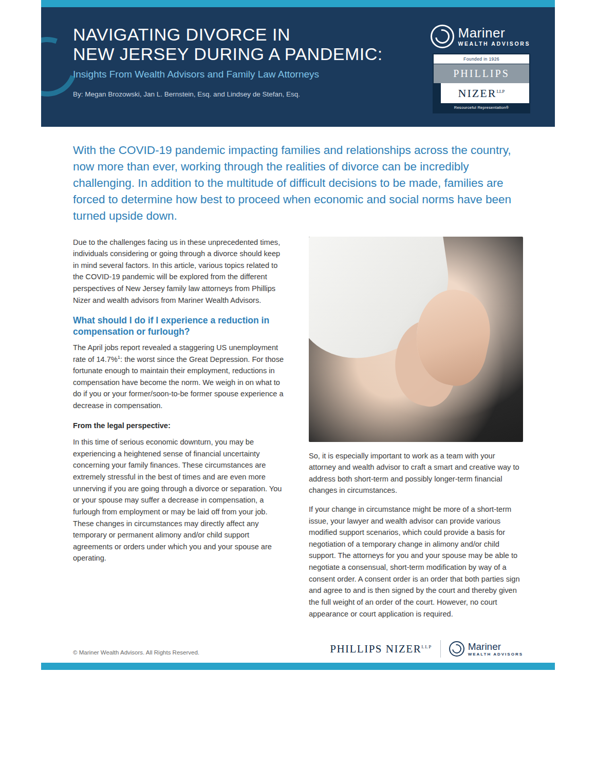Navigating Divorce in
New Jersey During a Pandemic:
Insights From Wealth Advisors and Family Law Attorneys
By: Megan Brozowski, Jan L. Bernstein, Esq. and Lindsey de Stefan, Esq.
Mariner
WEALTH ADVISORS
Founded in 1926
PHILLIPS
NIZERLLP
Resourceful Representation®
With the COVID-19 pandemic impacting families and relationships across the country, now more than ever, working through the realities of divorce can be incredibly challenging. In addition to the multitude of difficult decisions to be made, families are forced to determine how best to proceed when economic and social norms have been turned upside down.
Due to the challenges facing us in these unprecedented times, individuals considering or going through a divorce should keep in mind several factors. In this article, various topics related to the COVID-19 pandemic will be explored from the different perspectives of New Jersey family law attorneys from Phillips Nizer and wealth advisors from Mariner Wealth Advisors.
What should I do if I experience a reduction in compensation or furlough?
The April jobs report revealed a staggering US unemployment rate of 14.7%1: the worst since the Great Depression. For those fortunate enough to maintain their employment, reductions in compensation have become the norm. We weigh in on what to do if you or your former/soon-to-be former spouse experience a decrease in compensation.
From the legal perspective:
In this time of serious economic downturn, you may be experiencing a heightened sense of financial uncertainty concerning your family finances. These circumstances are extremely stressful in the best of times and are even more unnerving if you are going through a divorce or separation. You or your spouse may suffer a decrease in compensation, a furlough from employment or may be laid off from your job. These changes in circumstances may directly affect any temporary or permanent alimony and/or child support agreements or orders under which you and your spouse are operating.
So, it is especially important to work as a team with your attorney and wealth advisor to craft a smart and creative way to address both short-term and possibly longer-term financial changes in circumstances.
If your change in circumstance might be more of a short-term issue, your lawyer and wealth advisor can provide various modified support scenarios, which could provide a basis for negotiation of a temporary change in alimony and/or child support. The attorneys for you and your spouse may be able to negotiate a consensual, short-term modification by way of a consent order. A consent order is an order that both parties sign and agree to and is then signed by the court and thereby given the full weight of an order of the court. However, no court appearance or court application is required.
© Mariner Wealth Advisors. All Rights Reserved.
PHILLIPS NIZERLLP
Mariner
WEALTH ADVISORS